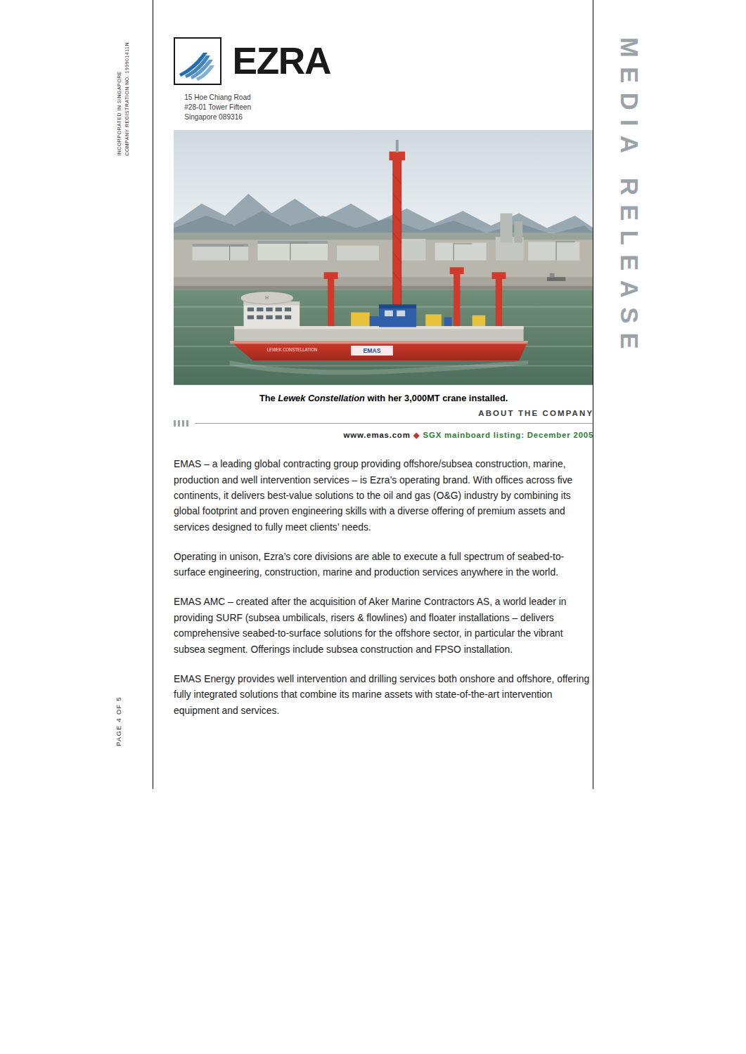INCORPORATED IN SINGAPORE
COMPANY REGISTRATION NO. 199901411N
PAGE 4 OF 5
MEDIA RELEASE
EZRA
15 Hoe Chiang Road
#28-01 Tower Fifteen
Singapore 089316
H EMAS LEWEK CONSTELLATION
The Lewek Constellation with her 3,000MT crane installed.
ABOUT THE COMPANY
www.emas.com◆SGX mainboard listing: December 2005
EMAS – a leading global contracting group providing offshore/subsea construction, marine, production and well intervention services – is Ezra’s operating brand. With offices across five continents, it delivers best-value solutions to the oil and gas (O&G) industry by combining its global footprint and proven engineering skills with a diverse offering of premium assets and services designed to fully meet clients’ needs.
Operating in unison, Ezra’s core divisions are able to execute a full spectrum of seabed-to-surface engineering, construction, marine and production services anywhere in the world.
EMAS AMC – created after the acquisition of Aker Marine Contractors AS, a world leader in providing SURF (subsea umbilicals, risers & flowlines) and floater installations – delivers comprehensive seabed-to-surface solutions for the offshore sector, in particular the vibrant subsea segment. Offerings include subsea construction and FPSO installation.
EMAS Energy provides well intervention and drilling services both onshore and offshore, offering fully integrated solutions that combine its marine assets with state-of-the-art intervention equipment and services.